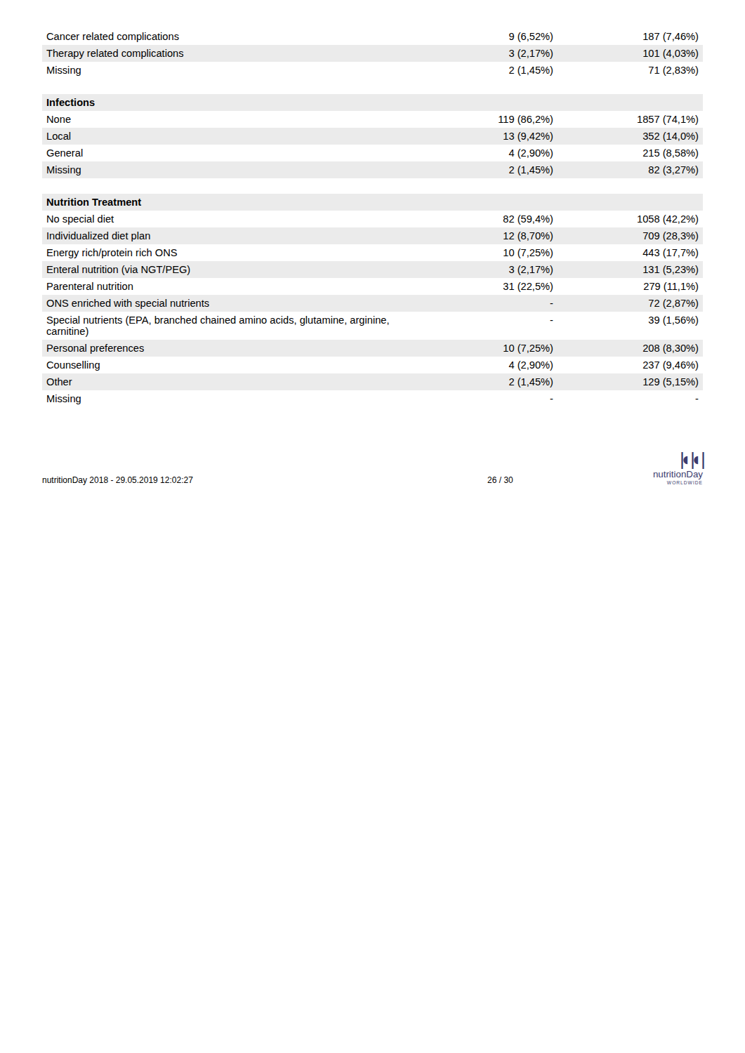| Cancer related complications | 9 (6,52%) | 187 (7,46%) |
| Therapy related complications | 3 (2,17%) | 101 (4,03%) |
| Missing | 2 (1,45%) | 71 (2,83%) |
| Infections | | |
| None | 119 (86,2%) | 1857 (74,1%) |
| Local | 13 (9,42%) | 352 (14,0%) |
| General | 4 (2,90%) | 215 (8,58%) |
| Missing | 2 (1,45%) | 82 (3,27%) |
| Nutrition Treatment | | |
| No special diet | 82 (59,4%) | 1058 (42,2%) |
| Individualized diet plan | 12 (8,70%) | 709 (28,3%) |
| Energy rich/protein rich ONS | 10 (7,25%) | 443 (17,7%) |
| Enteral nutrition (via NGT/PEG) | 3 (2,17%) | 131 (5,23%) |
| Parenteral nutrition | 31 (22,5%) | 279 (11,1%) |
| ONS enriched with special nutrients | - | 72 (2,87%) |
| Special nutrients (EPA, branched chained amino acids, glutamine, arginine, carnitine) | - | 39 (1,56%) |
| Personal preferences | 10 (7,25%) | 208 (8,30%) |
| Counselling | 4 (2,90%) | 237 (9,46%) |
| Other | 2 (1,45%) | 129 (5,15%) |
| Missing | - | - |
nutritionDay 2018 - 29.05.2019 12:02:27
26 / 30
|◐|◐|
nutritionDay
WORLDWIDE